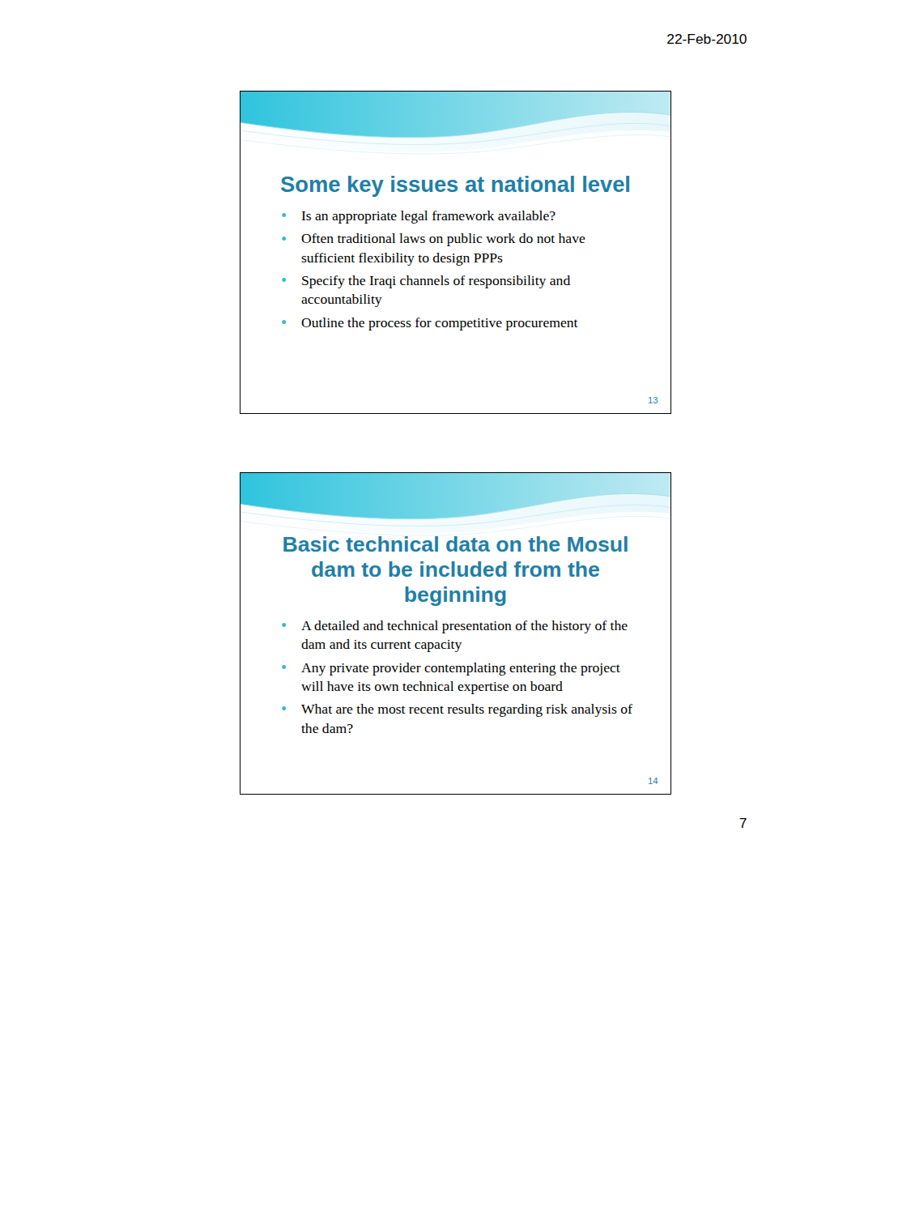22-Feb-2010
Some key issues at national level
Is an appropriate legal framework available?
Often traditional laws on public work do not have sufficient flexibility to design PPPs
Specify the Iraqi channels of responsibility and accountability
Outline the process for competitive procurement
13
Basic technical data on the Mosul dam to be included from the beginning
A detailed and technical presentation of the history of the dam and its current capacity
Any private provider contemplating entering the project will have its own technical expertise on board
What are the most recent results regarding risk analysis of the dam?
14
7